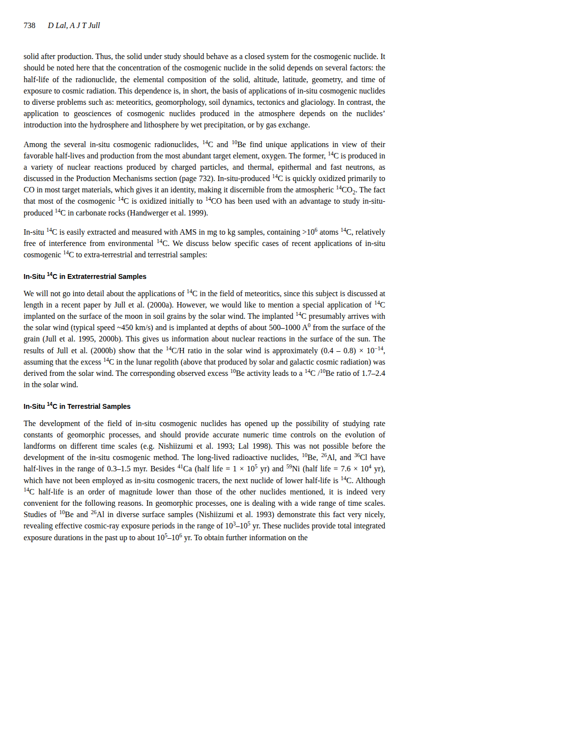738 D Lal, A J T Jull
solid after production. Thus, the solid under study should behave as a closed system for the cosmogenic nuclide. It should be noted here that the concentration of the cosmogenic nuclide in the solid depends on several factors: the half-life of the radionuclide, the elemental composition of the solid, altitude, latitude, geometry, and time of exposure to cosmic radiation. This dependence is, in short, the basis of applications of in-situ cosmogenic nuclides to diverse problems such as: meteoritics, geomorphology, soil dynamics, tectonics and glaciology. In contrast, the application to geosciences of cosmogenic nuclides produced in the atmosphere depends on the nuclides’ introduction into the hydrosphere and lithosphere by wet precipitation, or by gas exchange.
Among the several in-situ cosmogenic radionuclides, 14C and 10Be find unique applications in view of their favorable half-lives and production from the most abundant target element, oxygen. The former, 14C is produced in a variety of nuclear reactions produced by charged particles, and thermal, epithermal and fast neutrons, as discussed in the Production Mechanisms section (page 732). In-situ-produced 14C is quickly oxidized primarily to CO in most target materials, which gives it an identity, making it discernible from the atmospheric 14CO2. The fact that most of the cosmogenic 14C is oxidized initially to 14CO has been used with an advantage to study in-situ-produced 14C in carbonate rocks (Handwerger et al. 1999).
In-situ 14C is easily extracted and measured with AMS in mg to kg samples, containing >106 atoms 14C, relatively free of interference from environmental 14C. We discuss below specific cases of recent applications of in-situ cosmogenic 14C to extra-terrestrial and terrestrial samples:
In-Situ 14C in Extraterrestrial Samples
We will not go into detail about the applications of 14C in the field of meteoritics, since this subject is discussed at length in a recent paper by Jull et al. (2000a). However, we would like to mention a special application of 14C implanted on the surface of the moon in soil grains by the solar wind. The implanted 14C presumably arrives with the solar wind (typical speed ~450 km/s) and is implanted at depths of about 500–1000 A0 from the surface of the grain (Jull et al. 1995, 2000b). This gives us information about nuclear reactions in the surface of the sun. The results of Jull et al. (2000b) show that the 14C/H ratio in the solar wind is approximately (0.4 – 0.8) × 10−14, assuming that the excess 14C in the lunar regolith (above that produced by solar and galactic cosmic radiation) was derived from the solar wind. The corresponding observed excess 10Be activity leads to a 14C /10Be ratio of 1.7–2.4 in the solar wind.
In-Situ 14C in Terrestrial Samples
The development of the field of in-situ cosmogenic nuclides has opened up the possibility of studying rate constants of geomorphic processes, and should provide accurate numeric time controls on the evolution of landforms on different time scales (e.g. Nishiizumi et al. 1993; Lal 1998). This was not possible before the development of the in-situ cosmogenic method. The long-lived radioactive nuclides, 10Be, 26Al, and 36Cl have half-lives in the range of 0.3–1.5 myr. Besides 41Ca (half life = 1 × 105 yr) and 59Ni (half life = 7.6 × 104 yr), which have not been employed as in-situ cosmogenic tracers, the next nuclide of lower half-life is 14C. Although 14C half-life is an order of magnitude lower than those of the other nuclides mentioned, it is indeed very convenient for the following reasons. In geomorphic processes, one is dealing with a wide range of time scales. Studies of 10Be and 26Al in diverse surface samples (Nishiizumi et al. 1993) demonstrate this fact very nicely, revealing effective cosmic-ray exposure periods in the range of 103–105 yr. These nuclides provide total integrated exposure durations in the past up to about 105–106 yr. To obtain further information on the